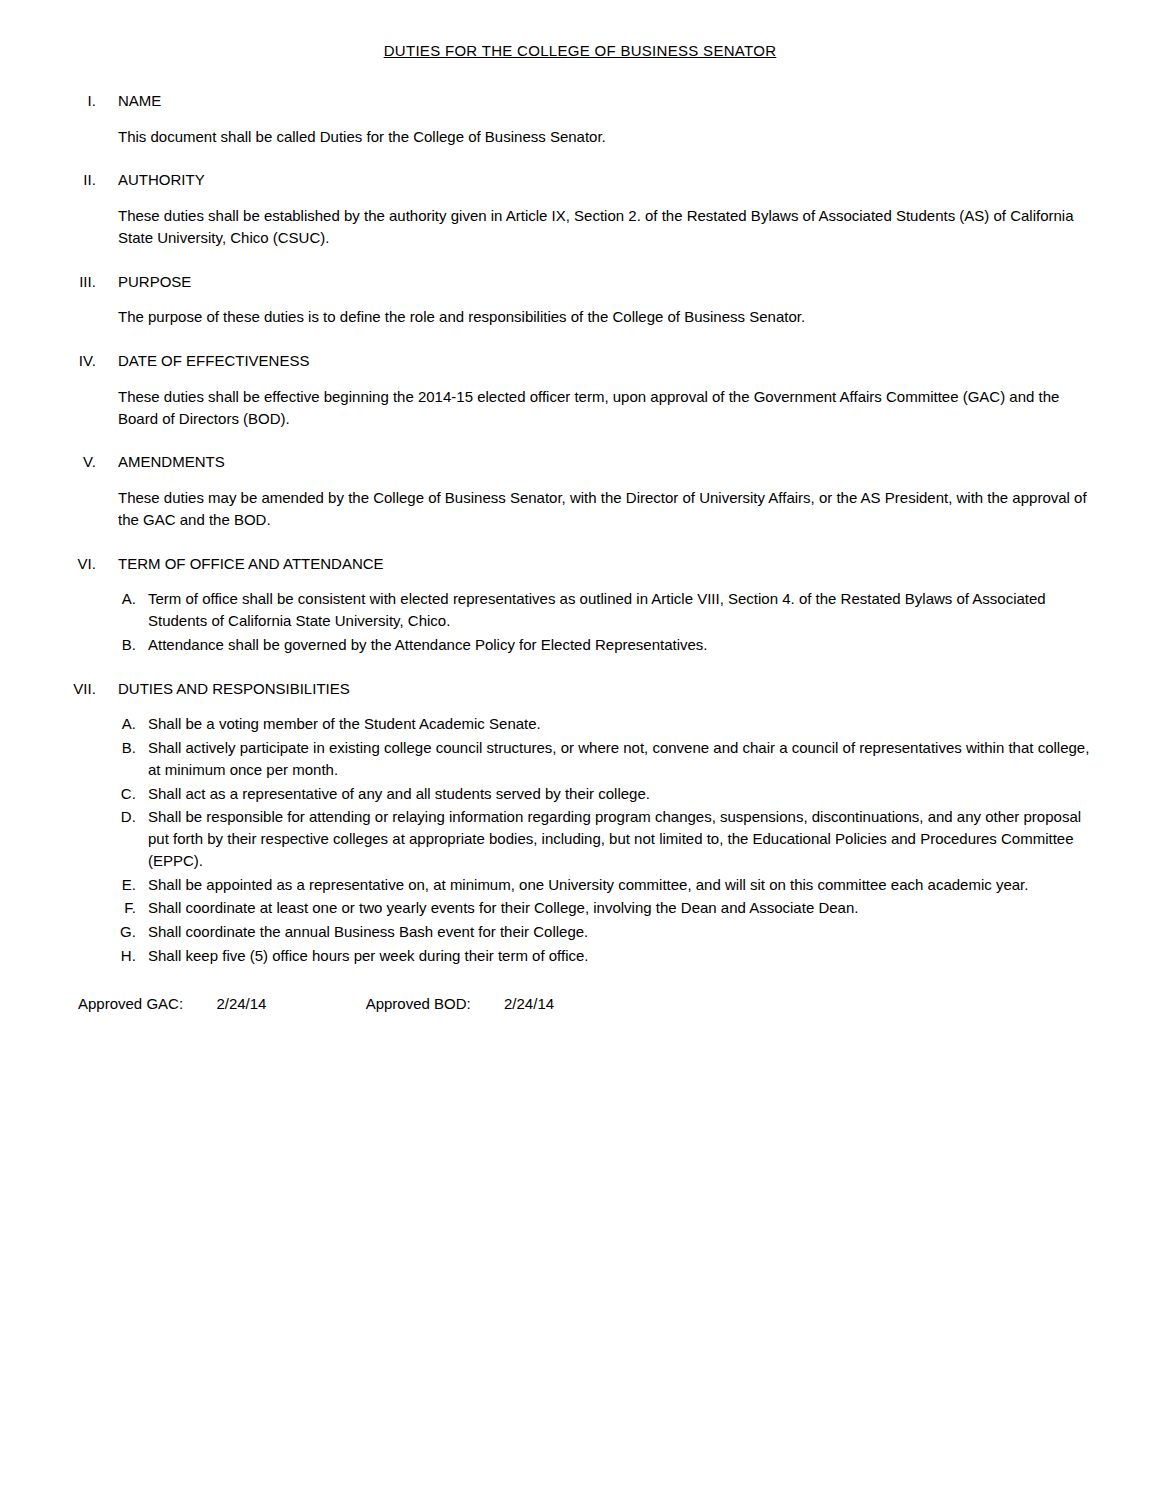DUTIES FOR THE COLLEGE OF BUSINESS SENATOR
NAME
This document shall be called Duties for the College of Business Senator.
AUTHORITY
These duties shall be established by the authority given in Article IX, Section 2. of the Restated Bylaws of Associated Students (AS) of California State University, Chico (CSUC).
PURPOSE
The purpose of these duties is to define the role and responsibilities of the College of Business Senator.
DATE OF EFFECTIVENESS
These duties shall be effective beginning the 2014-15 elected officer term, upon approval of the Government Affairs Committee (GAC) and the Board of Directors (BOD).
AMENDMENTS
These duties may be amended by the College of Business Senator, with the Director of University Affairs, or the AS President, with the approval of the GAC and the BOD.
TERM OF OFFICE AND ATTENDANCE
Term of office shall be consistent with elected representatives as outlined in Article VIII, Section 4. of the Restated Bylaws of Associated Students of California State University, Chico.
Attendance shall be governed by the Attendance Policy for Elected Representatives.
DUTIES AND RESPONSIBILITIES
Shall be a voting member of the Student Academic Senate.
Shall actively participate in existing college council structures, or where not, convene and chair a council of representatives within that college, at minimum once per month.
Shall act as a representative of any and all students served by their college.
Shall be responsible for attending or relaying information regarding program changes, suspensions, discontinuations, and any other proposal put forth by their respective colleges at appropriate bodies, including, but not limited to, the Educational Policies and Procedures Committee (EPPC).
Shall be appointed as a representative on, at minimum, one University committee, and will sit on this committee each academic year.
Shall coordinate at least one or two yearly events for their College, involving the Dean and Associate Dean.
Shall coordinate the annual Business Bash event for their College.
Shall keep five (5) office hours per week during their term of office.
Approved GAC: 2/24/14 Approved BOD: 2/24/14